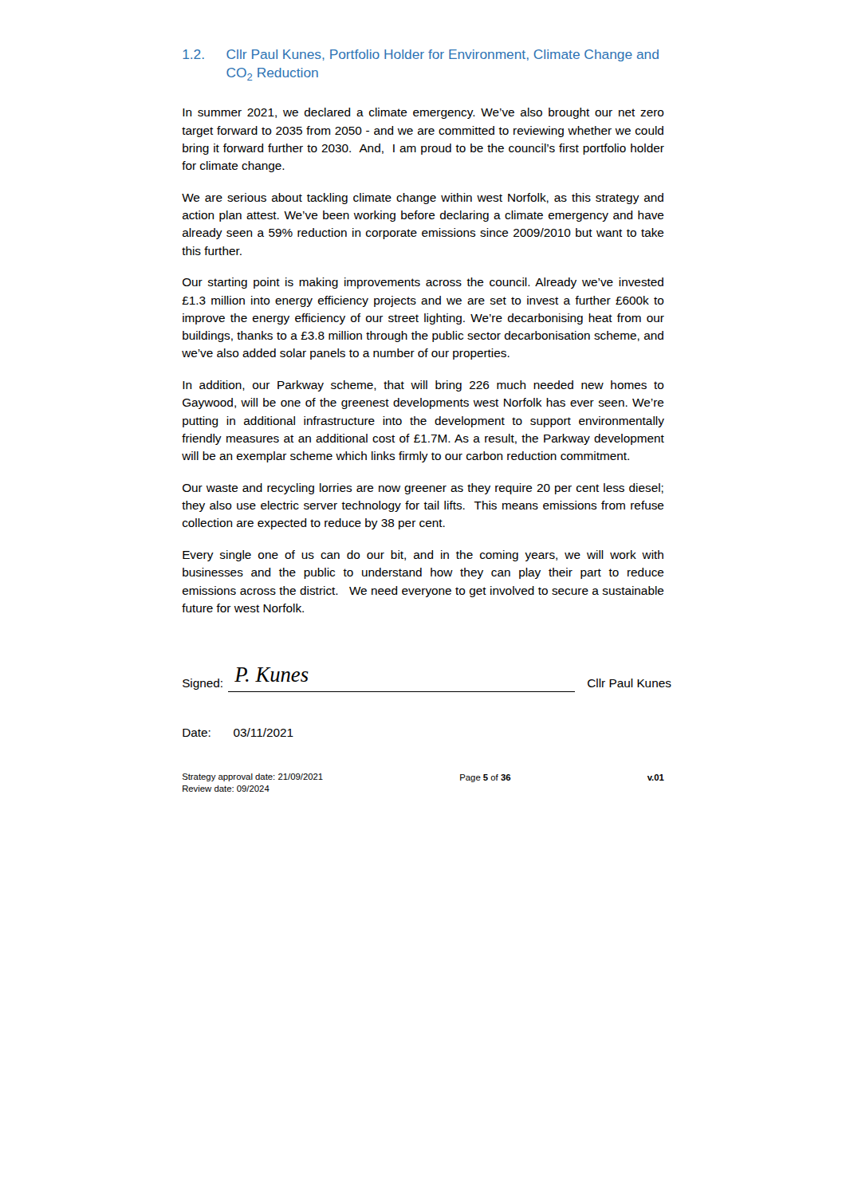1.2. Cllr Paul Kunes, Portfolio Holder for Environment, Climate Change and CO2 Reduction
In summer 2021, we declared a climate emergency. We’ve also brought our net zero target forward to 2035 from 2050 - and we are committed to reviewing whether we could bring it forward further to 2030. And, I am proud to be the council’s first portfolio holder for climate change.
We are serious about tackling climate change within west Norfolk, as this strategy and action plan attest. We’ve been working before declaring a climate emergency and have already seen a 59% reduction in corporate emissions since 2009/2010 but want to take this further.
Our starting point is making improvements across the council. Already we’ve invested £1.3 million into energy efficiency projects and we are set to invest a further £600k to improve the energy efficiency of our street lighting. We’re decarbonising heat from our buildings, thanks to a £3.8 million through the public sector decarbonisation scheme, and we’ve also added solar panels to a number of our properties.
In addition, our Parkway scheme, that will bring 226 much needed new homes to Gaywood, will be one of the greenest developments west Norfolk has ever seen. We’re putting in additional infrastructure into the development to support environmentally friendly measures at an additional cost of £1.7M. As a result, the Parkway development will be an exemplar scheme which links firmly to our carbon reduction commitment.
Our waste and recycling lorries are now greener as they require 20 per cent less diesel; they also use electric server technology for tail lifts. This means emissions from refuse collection are expected to reduce by 38 per cent.
Every single one of us can do our bit, and in the coming years, we will work with businesses and the public to understand how they can play their part to reduce emissions across the district. We need everyone to get involved to secure a sustainable future for west Norfolk.
Signed: P. Kunes Cllr Paul Kunes
Date: 03/11/2021
Strategy approval date: 21/09/2021
Review date: 09/2024
Page 5 of 36
v.01